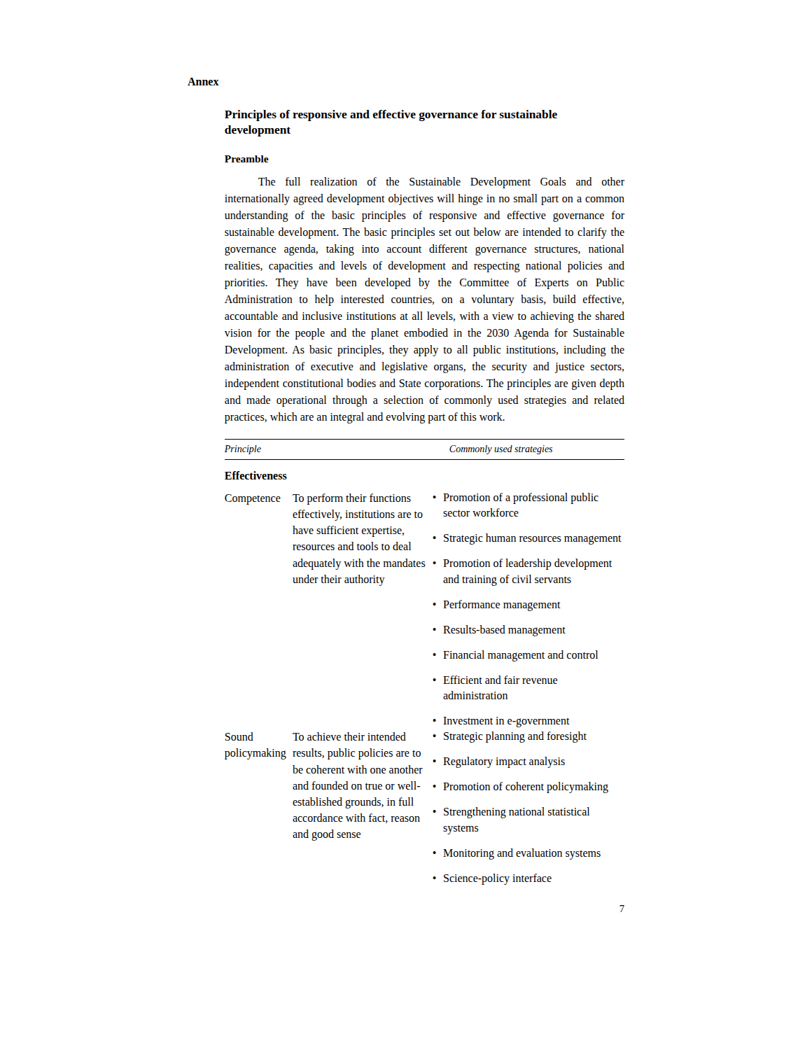Annex
Principles of responsive and effective governance for sustainable development
Preamble
The full realization of the Sustainable Development Goals and other internationally agreed development objectives will hinge in no small part on a common understanding of the basic principles of responsive and effective governance for sustainable development. The basic principles set out below are intended to clarify the governance agenda, taking into account different governance structures, national realities, capacities and levels of development and respecting national policies and priorities. They have been developed by the Committee of Experts on Public Administration to help interested countries, on a voluntary basis, build effective, accountable and inclusive institutions at all levels, with a view to achieving the shared vision for the people and the planet embodied in the 2030 Agenda for Sustainable Development. As basic principles, they apply to all public institutions, including the administration of executive and legislative organs, the security and justice sectors, independent constitutional bodies and State corporations. The principles are given depth and made operational through a selection of commonly used strategies and related practices, which are an integral and evolving part of this work.
| Principle | Commonly used strategies |
| Effectiveness |
| Competence | To perform their functions effectively, institutions are to have sufficient expertise, resources and tools to deal adequately with the mandates under their authority | Promotion of a professional public sector workforce Strategic human resources management Promotion of leadership development and training of civil servants Performance management Results-based management Financial management and control Efficient and fair revenue administration Investment in e-government |
| Sound policymaking | To achieve their intended results, public policies are to be coherent with one another and founded on true or well-established grounds, in full accordance with fact, reason and good sense | Strategic planning and foresight Regulatory impact analysis Promotion of coherent policymaking Strengthening national statistical systems Monitoring and evaluation systems Science-policy interface |
7